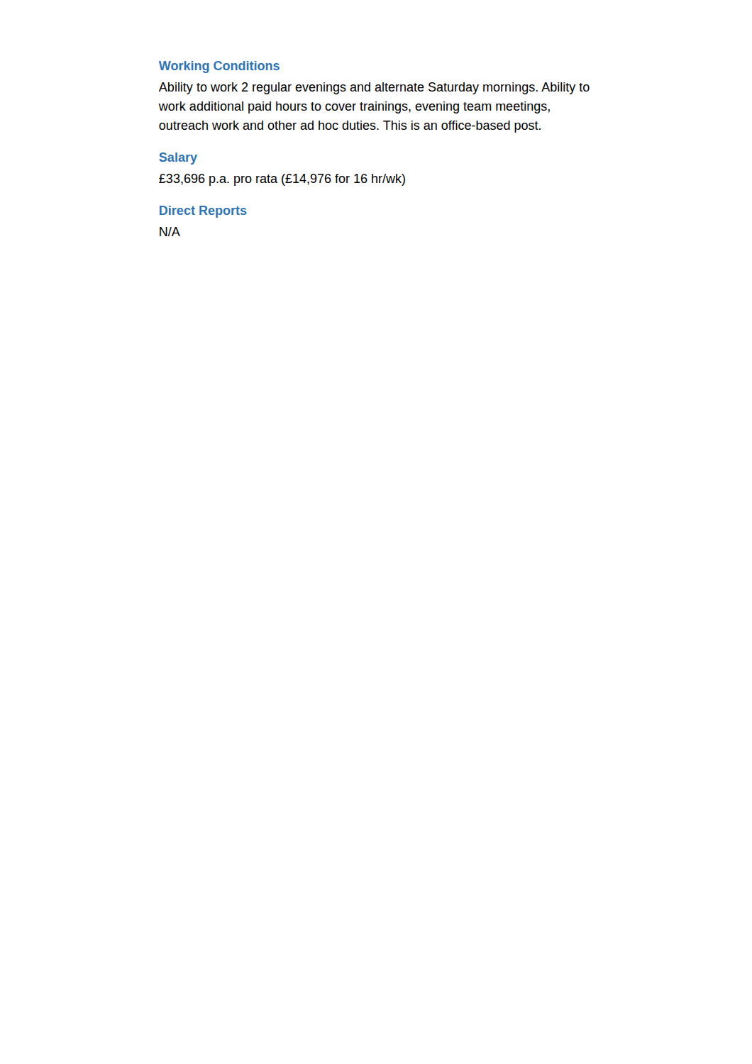Working Conditions
Ability to work 2 regular evenings and alternate Saturday mornings. Ability to work additional paid hours to cover trainings, evening team meetings, outreach work and other ad hoc duties. This is an office-based post.
Salary
£33,696 p.a. pro rata (£14,976 for 16 hr/wk)
Direct Reports
N/A